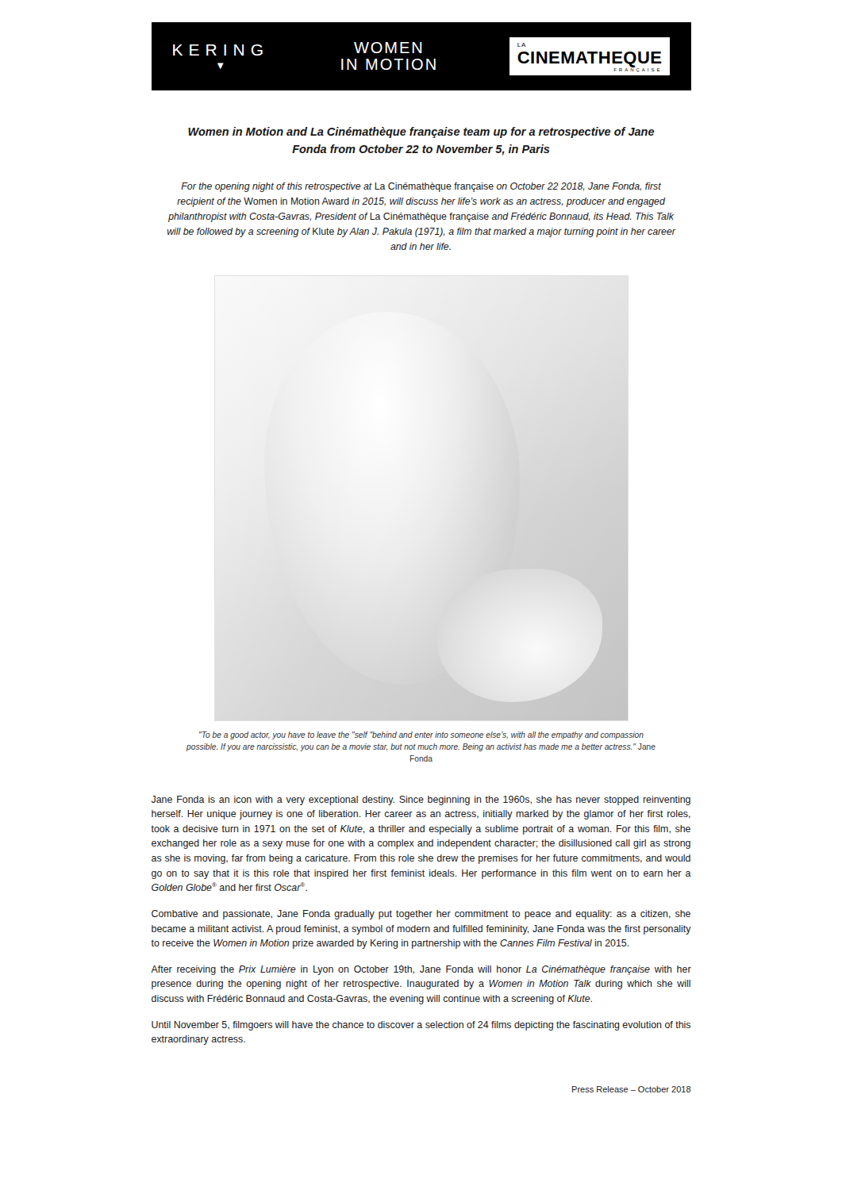KERING ▼
WOMEN IN MOTION
LA CINEMATHEQUE FRANÇAISE
Women in Motion and La Cinémathèque française team up for a retrospective of Jane Fonda from October 22 to November 5, in Paris
For the opening night of this retrospective at La Cinémathèque française on October 22 2018, Jane Fonda, first recipient of the Women in Motion Award in 2015, will discuss her life’s work as an actress, producer and engaged philanthropist with Costa-Gavras, President of La Cinémathèque française and Frédéric Bonnaud, its Head. This Talk will be followed by a screening of Klute by Alan J. Pakula (1971), a film that marked a major turning point in her career and in her life.
"To be a good actor, you have to leave the "self "behind and enter into someone else’s, with all the empathy and compassion possible. If you are narcissistic, you can be a movie star, but not much more. Being an activist has made me a better actress." Jane Fonda
Jane Fonda is an icon with a very exceptional destiny. Since beginning in the 1960s, she has never stopped reinventing herself. Her unique journey is one of liberation. Her career as an actress, initially marked by the glamor of her first roles, took a decisive turn in 1971 on the set of Klute, a thriller and especially a sublime portrait of a woman. For this film, she exchanged her role as a sexy muse for one with a complex and independent character; the disillusioned call girl as strong as she is moving, far from being a caricature. From this role she drew the premises for her future commitments, and would go on to say that it is this role that inspired her first feminist ideals. Her performance in this film went on to earn her a Golden Globe® and her first Oscar®.
Combative and passionate, Jane Fonda gradually put together her commitment to peace and equality: as a citizen, she became a militant activist. A proud feminist, a symbol of modern and fulfilled femininity, Jane Fonda was the first personality to receive the Women in Motion prize awarded by Kering in partnership with the Cannes Film Festival in 2015.
After receiving the Prix Lumière in Lyon on October 19th, Jane Fonda will honor La Cinémathèque française with her presence during the opening night of her retrospective. Inaugurated by a Women in Motion Talk during which she will discuss with Frédéric Bonnaud and Costa-Gavras, the evening will continue with a screening of Klute.
Until November 5, filmgoers will have the chance to discover a selection of 24 films depicting the fascinating evolution of this extraordinary actress.
Press Release – October 2018